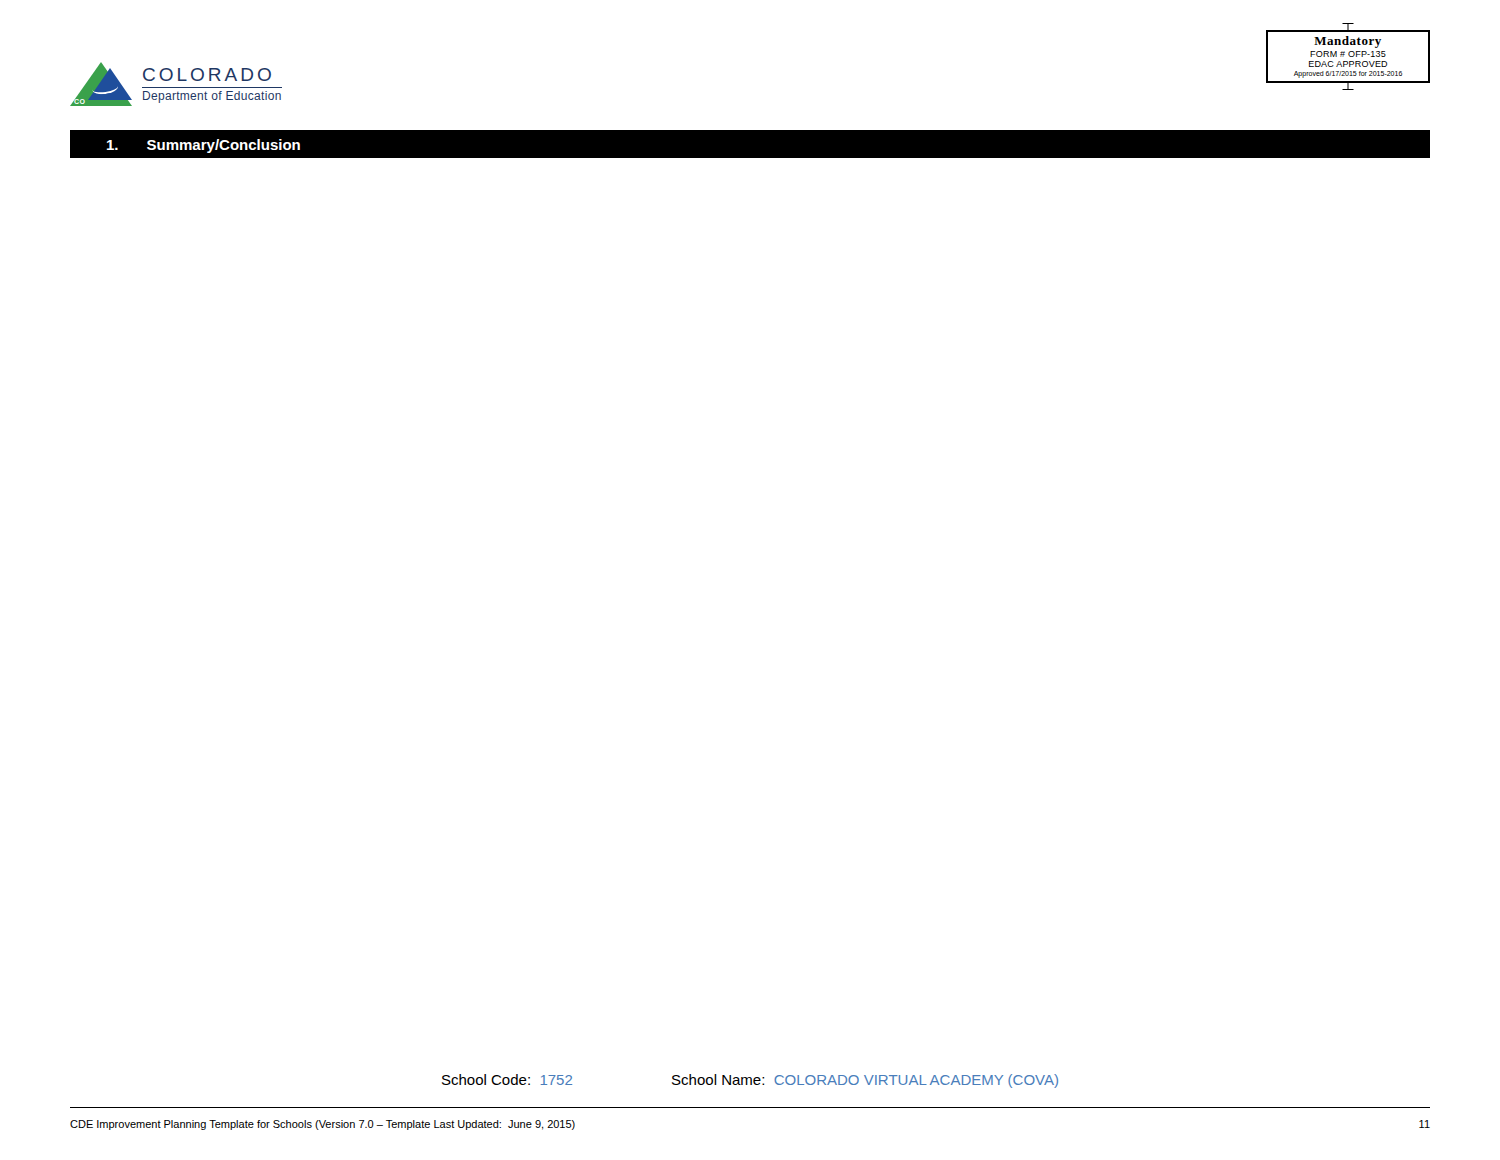CDE
CO
COLORADO
Department of Education
Mandatory
FORM # OFP-135
EDAC APPROVED
Approved 6/17/2015 for 2015-2016
1. Summary/Conclusion
School Code: 1752 School Name: COLORADO VIRTUAL ACADEMY (COVA)
CDE Improvement Planning Template for Schools (Version 7.0 – Template Last Updated: June 9, 2015)
11